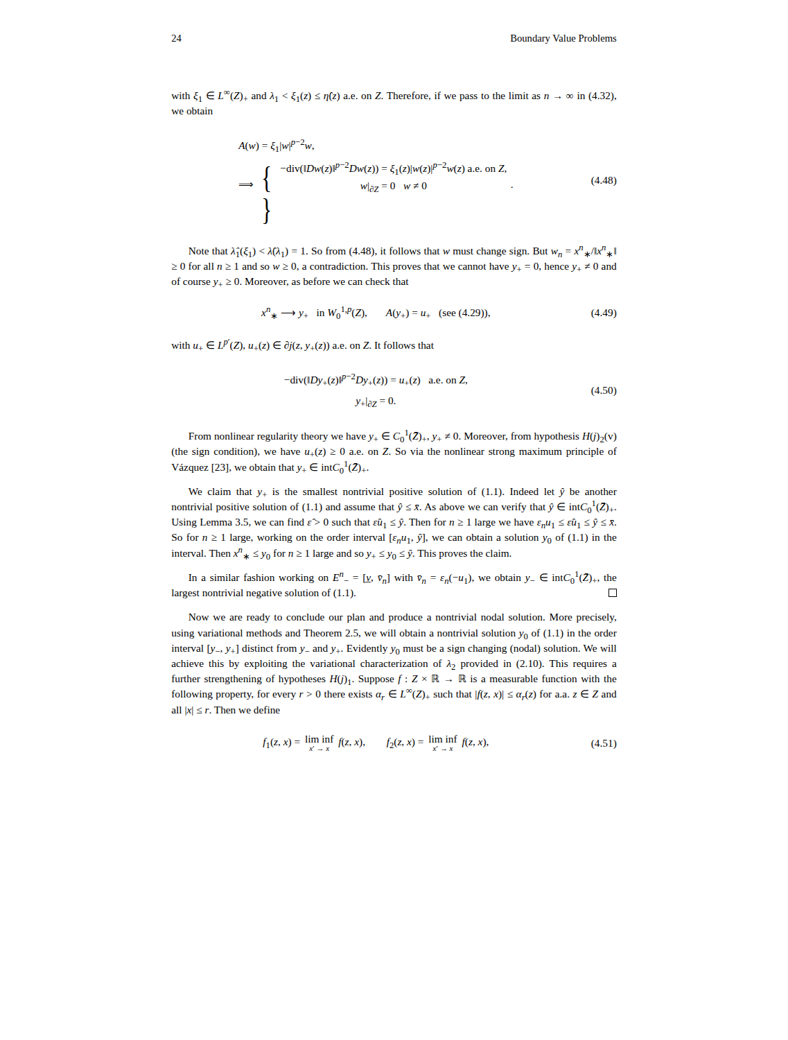24 Boundary Value Problems
with ξ1 ∈ L∞(Z)+ and λ1 < ξ1(z) ≤ η̂(z) a.e. on Z. Therefore, if we pass to the limit as n → ∞ in (4.32), we obtain
A(w) = ξ1|w|p−2w,
⟹ {
−div(‖Dw(z)‖p−2Dw(z)) = ξ1(z)|w(z)|p−2w(z) a.e. on Z,
w|∂Z = 0 w ≠ 0
} .
(4.48)
Note that λ̂1(ξ1) < λ̂(λ1) = 1. So from (4.48), it follows that w must change sign. But wn = xn∗/‖xn∗‖ ≥ 0 for all n ≥ 1 and so w ≥ 0, a contradiction. This proves that we cannot have y+ = 0, hence y+ ≠ 0 and of course y+ ≥ 0. Moreover, as before we can check that
xn∗ ⟶ y+ in W01,p(Z), A(y+) = u+ (see (4.29)),
(4.49)
with u+ ∈ Lp′(Z), u+(z) ∈ ∂j(z, y+(z)) a.e. on Z. It follows that
−div(‖Dy+(z)‖p−2Dy+(z)) = u+(z) a.e. on Z,
y+|∂Z = 0.
(4.50)
From nonlinear regularity theory we have y+ ∈ C01(Z̄)+, y+ ≠ 0. Moreover, from hypothesis H(j)2(v) (the sign condition), we have u+(z) ≥ 0 a.e. on Z. So via the nonlinear strong maximum principle of Vázquez [23], we obtain that y+ ∈ intC01(Z̄)+.
We claim that y+ is the smallest nontrivial positive solution of (1.1). Indeed let ŷ be another nontrivial positive solution of (1.1) and assume that ŷ ≤ x̄. As above we can verify that ŷ ∈ intC01(Z̄)+. Using Lemma 3.5, we can find ε̂ > 0 such that ε̂u1 ≤ ŷ. Then for n ≥ 1 large we have εnu1 ≤ ε̂u1 ≤ ŷ ≤ x̄. So for n ≥ 1 large, working on the order interval [εnu1, ŷ], we can obtain a solution y0 of (1.1) in the interval. Then xn∗ ≤ y0 for n ≥ 1 large and so y+ ≤ y0 ≤ ŷ. This proves the claim.
In a similar fashion working on En− = [v̲, v̄n] with v̄n = εn(−u1), we obtain y− ∈ intC01(Z̄)+, the largest nontrivial negative solution of (1.1).
Now we are ready to conclude our plan and produce a nontrivial nodal solution. More precisely, using variational methods and Theorem 2.5, we will obtain a nontrivial solution y0 of (1.1) in the order interval [y−, y+] distinct from y− and y+. Evidently y0 must be a sign changing (nodal) solution. We will achieve this by exploiting the variational characterization of λ2 provided in (2.10). This requires a further strengthening of hypotheses H(j)1. Suppose f : Z × ℝ → ℝ is a measurable function with the following property, for every r > 0 there exists αr ∈ L∞(Z)+ such that |f(z, x)| ≤ αr(z) for a.a. z ∈ Z and all |x| ≤ r. Then we define
f1(z, x) = lim inf x′ → x f(z, x), f2(z, x) = lim inf x′ → x f(z, x),
(4.51)